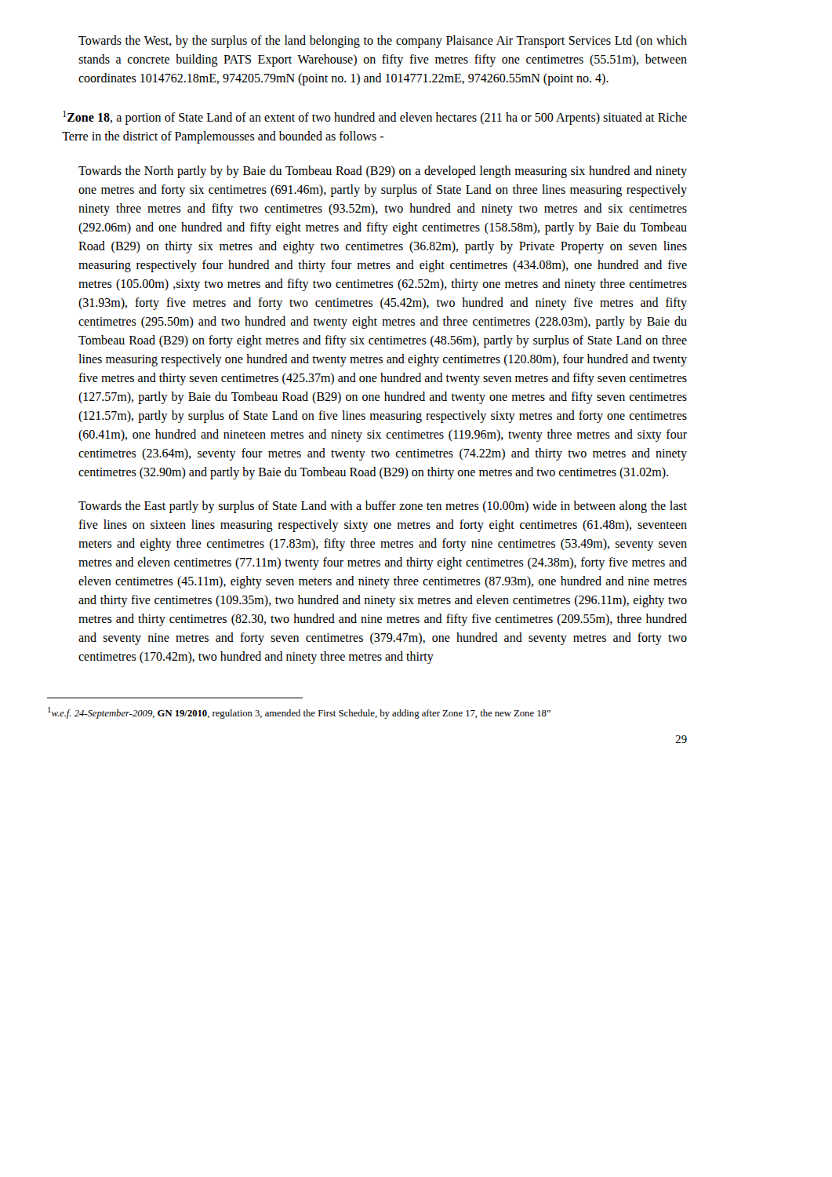Towards the West, by the surplus of the land belonging to the company Plaisance Air Transport Services Ltd (on which stands a concrete building PATS Export Warehouse) on fifty five metres fifty one centimetres (55.51m), between coordinates 1014762.18mE, 974205.79mN (point no. 1) and 1014771.22mE, 974260.55mN (point no. 4).
1Zone 18, a portion of State Land of an extent of two hundred and eleven hectares (211 ha or 500 Arpents) situated at Riche Terre in the district of Pamplemousses and bounded as follows -
Towards the North partly by by Baie du Tombeau Road (B29) on a developed length measuring six hundred and ninety one metres and forty six centimetres (691.46m), partly by surplus of State Land on three lines measuring respectively ninety three metres and fifty two centimetres (93.52m), two hundred and ninety two metres and six centimetres (292.06m) and one hundred and fifty eight metres and fifty eight centimetres (158.58m), partly by Baie du Tombeau Road (B29) on thirty six metres and eighty two centimetres (36.82m), partly by Private Property on seven lines measuring respectively four hundred and thirty four metres and eight centimetres (434.08m), one hundred and five metres (105.00m) ,sixty two metres and fifty two centimetres (62.52m), thirty one metres and ninety three centimetres (31.93m), forty five metres and forty two centimetres (45.42m), two hundred and ninety five metres and fifty centimetres (295.50m) and two hundred and twenty eight metres and three centimetres (228.03m), partly by Baie du Tombeau Road (B29) on forty eight metres and fifty six centimetres (48.56m), partly by surplus of State Land on three lines measuring respectively one hundred and twenty metres and eighty centimetres (120.80m), four hundred and twenty five metres and thirty seven centimetres (425.37m) and one hundred and twenty seven metres and fifty seven centimetres (127.57m), partly by Baie du Tombeau Road (B29) on one hundred and twenty one metres and fifty seven centimetres (121.57m), partly by surplus of State Land on five lines measuring respectively sixty metres and forty one centimetres (60.41m), one hundred and nineteen metres and ninety six centimetres (119.96m), twenty three metres and sixty four centimetres (23.64m), seventy four metres and twenty two centimetres (74.22m) and thirty two metres and ninety centimetres (32.90m) and partly by Baie du Tombeau Road (B29) on thirty one metres and two centimetres (31.02m).
Towards the East partly by surplus of State Land with a buffer zone ten metres (10.00m) wide in between along the last five lines on sixteen lines measuring respectively sixty one metres and forty eight centimetres (61.48m), seventeen meters and eighty three centimetres (17.83m), fifty three metres and forty nine centimetres (53.49m), seventy seven metres and eleven centimetres (77.11m) twenty four metres and thirty eight centimetres (24.38m), forty five metres and eleven centimetres (45.11m), eighty seven meters and ninety three centimetres (87.93m), one hundred and nine metres and thirty five centimetres (109.35m), two hundred and ninety six metres and eleven centimetres (296.11m), eighty two metres and thirty centimetres (82.30, two hundred and nine metres and fifty five centimetres (209.55m), three hundred and seventy nine metres and forty seven centimetres (379.47m), one hundred and seventy metres and forty two centimetres (170.42m), two hundred and ninety three metres and thirty
1w.e.f. 24-September-2009, GN 19/2010, regulation 3, amended the First Schedule, by adding after Zone 17, the new Zone 18”
29